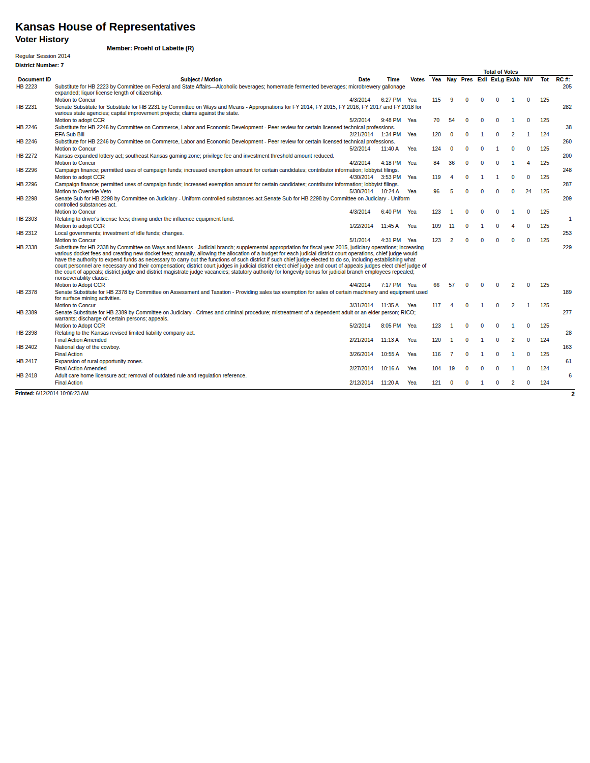Kansas House of Representatives
Voter History
Member: Proehl of Labette (R)
Regular Session 2014
District Number: 7
| | Total of Votes | |
| --- | --- | --- |
| Document ID | Subject / Motion | Date | Time | Votes | Yea | Nay | Pres | ExII | ExLg | ExAb | N\V | Tot | RC #: |
| HB 2223 | Substitute for HB 2223 by Committee on Federal and State Affairs—Alcoholic beverages; homemade fermented beverages; microbrewery gallonage expanded; liquor license length of citizenship. | | 205 |
| | Motion to Concur | 4/3/2014 | 6:27 PM | Yea | 115 | 9 | 0 | 0 | 0 | 1 | 0 | 125 | |
| HB 2231 | Senate Substitute for Substitute for HB 2231 by Committee on Ways and Means - Appropriations for FY 2014, FY 2015, FY 2016, FY 2017 and FY 2018 for various state agencies; capital improvement projects; claims against the state. | | 282 |
| | Motion to adopt CCR | 5/2/2014 | 9:48 PM | Yea | 70 | 54 | 0 | 0 | 0 | 1 | 0 | 125 | |
| HB 2246 | Substitute for HB 2246 by Committee on Commerce, Labor and Economic Development - Peer review for certain licensed technical professions. | | 38 |
| | EFA Sub Bill | 2/21/2014 | 1:34 PM | Yea | 120 | 0 | 0 | 1 | 0 | 2 | 1 | 124 | |
| HB 2246 | Substitute for HB 2246 by Committee on Commerce, Labor and Economic Development - Peer review for certain licensed technical professions. | | 260 |
| | Motion to Concur | 5/2/2014 | 11:40 A | Yea | 124 | 0 | 0 | 0 | 1 | 0 | 0 | 125 | |
| HB 2272 | Kansas expanded lottery act; southeast Kansas gaming zone; privilege fee and investment threshold amount reduced. | | 200 |
| | Motion to Concur | 4/2/2014 | 4:18 PM | Yea | 84 | 36 | 0 | 0 | 0 | 1 | 4 | 125 | |
| HB 2296 | Campaign finance; permitted uses of campaign funds; increased exemption amount for certain candidates; contributor information; lobbyist filings. | | 248 |
| | Motion to adopt CCR | 4/30/2014 | 3:53 PM | Yea | 119 | 4 | 0 | 1 | 1 | 0 | 0 | 125 | |
| HB 2296 | Campaign finance; permitted uses of campaign funds; increased exemption amount for certain candidates; contributor information; lobbyist filings. | | 287 |
| | Motion to Override Veto | 5/30/2014 | 10:24 A | Yea | 96 | 5 | 0 | 0 | 0 | 0 | 24 | 125 | |
| HB 2298 | Senate Sub for HB 2298 by Committee on Judiciary - Uniform controlled substances act.Senate Sub for HB 2298 by Committee on Judiciary - Uniform controlled substances act. | | 209 |
| | Motion to Concur | 4/3/2014 | 6:40 PM | Yea | 123 | 1 | 0 | 0 | 0 | 1 | 0 | 125 | |
| HB 2303 | Relating to driver's license fees; driving under the influence equipment fund. | | 1 |
| | Motion to adopt CCR | 1/22/2014 | 11:45 A | Yea | 109 | 11 | 0 | 1 | 0 | 4 | 0 | 125 | |
| HB 2312 | Local governments; investment of idle funds; changes. | | 253 |
| | Motion to Concur | 5/1/2014 | 4:31 PM | Yea | 123 | 2 | 0 | 0 | 0 | 0 | 0 | 125 | |
| HB 2338 | Substitute for HB 2338 by Committee on Ways and Means - Judicial branch; supplemental appropriation for fiscal year 2015, judiciary operations; increasing various docket fees and creating new docket fees; annually, allowing the allocation of a budget for each judicial district court operations, chief judge would have the authority to expend funds as necessary to carry out the functions of such district if such chief judge elected to do so, including establishing what court personnel are necessary and their compensation; district court judges in judicial district elect chief judge and court of appeals judges elect chief judge of the court of appeals; district judge and district magistrate judge vacancies; statutory authority for longevity bonus for judicial branch employees repealed; nonseverability clause. | | 229 |
| | Motion to Adopt CCR | 4/4/2014 | 7:17 PM | Yea | 66 | 57 | 0 | 0 | 0 | 2 | 0 | 125 | |
| HB 2378 | Senate Substitute for HB 2378 by Committee on Assessment and Taxation - Providing sales tax exemption for sales of certain machinery and equipment used for surface mining activities. | | 189 |
| | Motion to Concur | 3/31/2014 | 11:35 A | Yea | 117 | 4 | 0 | 1 | 0 | 2 | 1 | 125 | |
| HB 2389 | Senate Substitute for HB 2389 by Committee on Judiciary - Crimes and criminal procedure; mistreatment of a dependent adult or an elder person; RICO; warrants; discharge of certain persons; appeals. | | 277 |
| | Motion to Adopt CCR | 5/2/2014 | 8:05 PM | Yea | 123 | 1 | 0 | 0 | 0 | 1 | 0 | 125 | |
| HB 2398 | Relating to the Kansas revised limited liability company act. | | 28 |
| | Final Action Amended | 2/21/2014 | 11:13 A | Yea | 120 | 1 | 0 | 1 | 0 | 2 | 0 | 124 | |
| HB 2402 | National day of the cowboy. | | 163 |
| | Final Action | 3/26/2014 | 10:55 A | Yea | 116 | 7 | 0 | 1 | 0 | 1 | 0 | 125 | |
| HB 2417 | Expansion of rural opportunity zones. | | 61 |
| | Final Action Amended | 2/27/2014 | 10:16 A | Yea | 104 | 19 | 0 | 0 | 0 | 1 | 0 | 124 | |
| HB 2418 | Adult care home licensure act; removal of outdated rule and regulation reference. | | 6 |
| | Final Action | 2/12/2014 | 11:20 A | Yea | 121 | 0 | 0 | 1 | 0 | 2 | 0 | 124 | |
Printed: 6/12/2014 10:06:23 AM
2